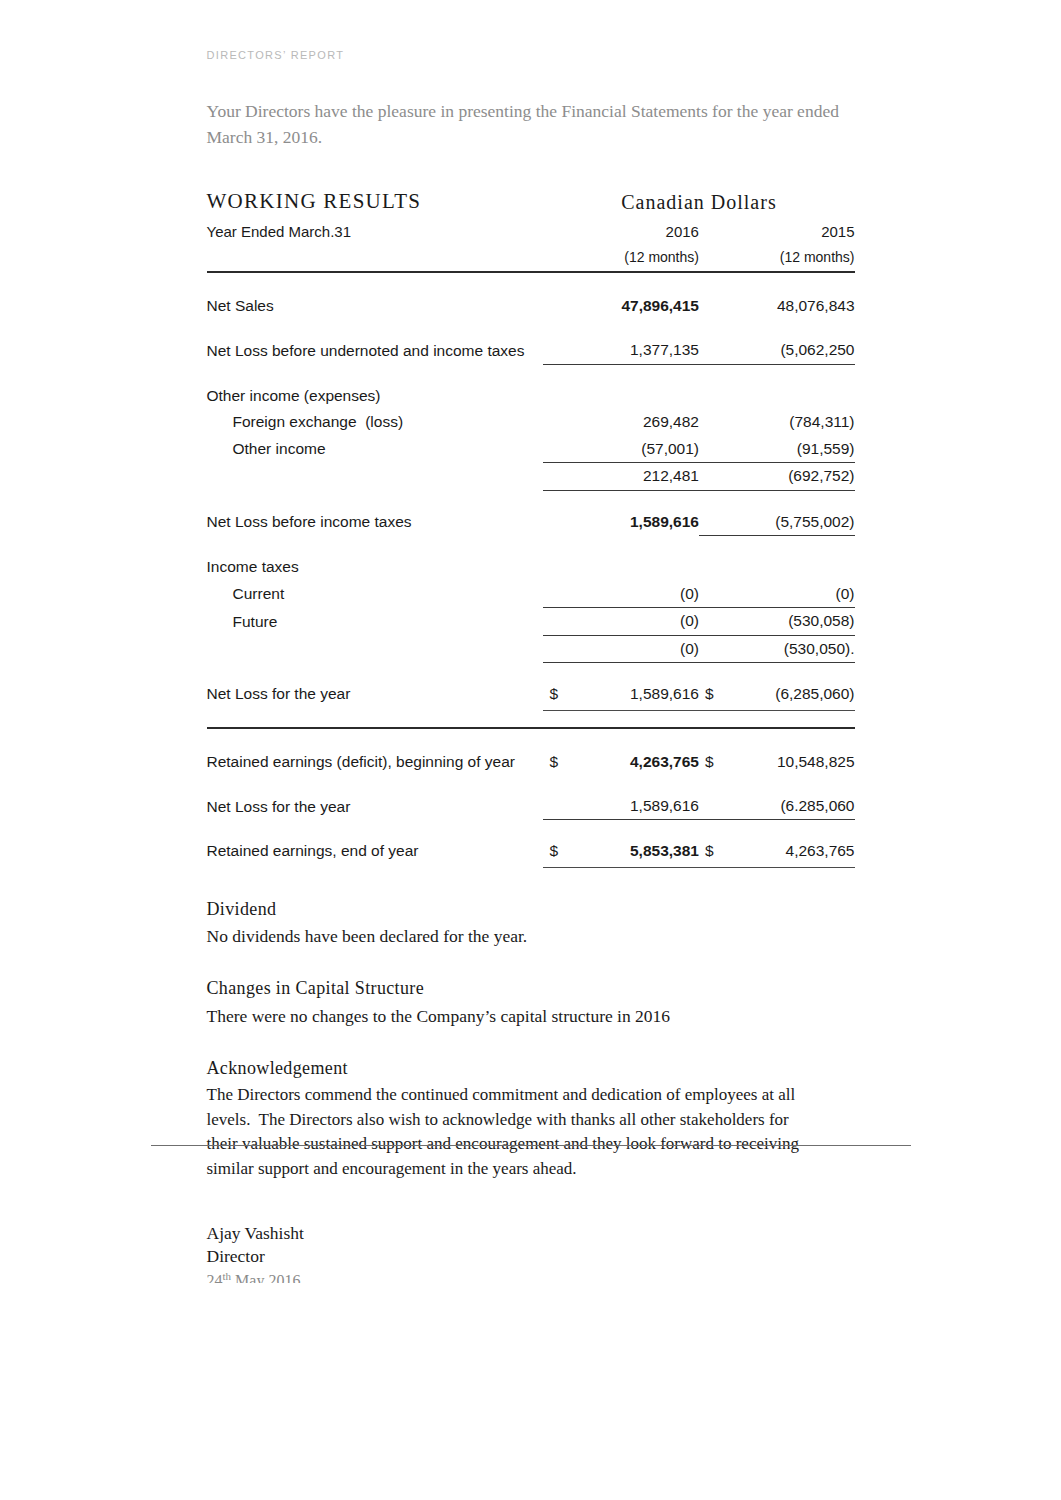DIRECTORS’ REPORT
Your Directors have the pleasure in presenting the Financial Statements for the year ended March 31, 2016.
| WORKING RESULTS | Canadian Dollars |
| --- | --- |
| Year Ended March.31 | 2016 | 2015 |
| | (12 months) | (12 months) |
| Net Sales | 47,896,415 | 48,076,843 |
| Net Loss before undernoted and income taxes | 1,377,135 | (5,062,250 |
| Other income (expenses) | | |
| Foreign exchange (loss) | 269,482 | (784,311) |
| Other income | (57,001) | (91,559) |
| | 212,481 | (692,752) |
| Net Loss before income taxes | 1,589,616 | (5,755,002) |
| Income taxes | | |
| Current | (0) | (0) |
| Future | (0) | (530,058) |
| | (0) | (530,050). |
| Net Loss for the year | $ 1,589,616 | $ (6,285,060) |
| Retained earnings (deficit), beginning of year | $ 4,263,765 | $ 10,548,825 |
| Net Loss for the year | 1,589,616 | (6.285,060 |
| Retained earnings, end of year | $ 5,853,381 | $ 4,263,765 |
Dividend
No dividends have been declared for the year.
Changes in Capital Structure
There were no changes to the Company’s capital structure in 2016
Acknowledgement
The Directors commend the continued commitment and dedication of employees at all
levels. The Directors also wish to acknowledge with thanks all other stakeholders for
their valuable sustained support and encouragement and they look forward to receiving
similar support and encouragement in the years ahead.
Ajay Vashisht Director 24th May 2016